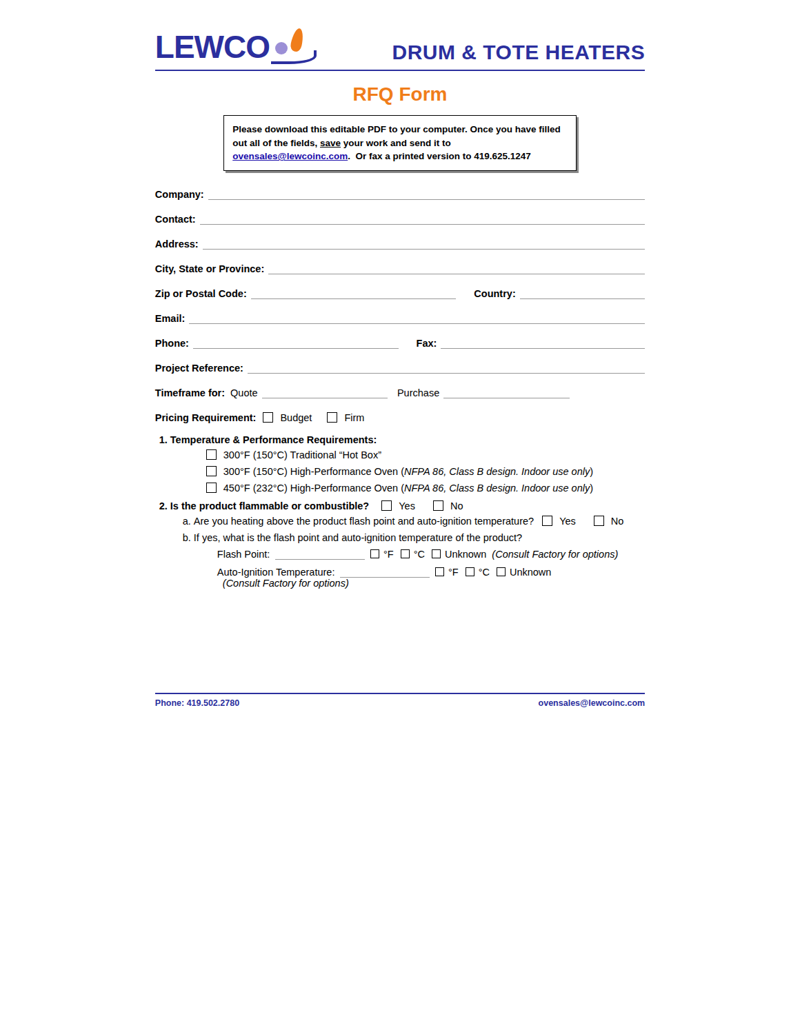LEWCO
DRUM & TOTE HEATERS
RFQ Form
Please download this editable PDF to your computer. Once you have filled out all of the fields, save your work and send it to ovensales@lewcoinc.com. Or fax a printed version to 419.625.1247
Company:
Contact:
Address:
City, State or Province:
Zip or Postal Code: Country:
Email:
Phone: Fax:
Project Reference:
Timeframe for: Quote Purchase
Pricing Requirement: Budget Firm
Temperature & Performance Requirements:
300°F (150°C) Traditional “Hot Box”
300°F (150°C) High-Performance Oven (NFPA 86, Class B design. Indoor use only)
450°F (232°C) High-Performance Oven (NFPA 86, Class B design. Indoor use only)
Is the product flammable or combustible? Yes No
Are you heating above the product flash point and auto-ignition temperature? Yes No
If yes, what is the flash point and auto-ignition temperature of the product?
Flash Point: °F °C Unknown (Consult Factory for options)
Auto-Ignition Temperature: °F °C Unknown (Consult Factory for options)
Phone: 419.502.2780 ovensales@lewcoinc.com